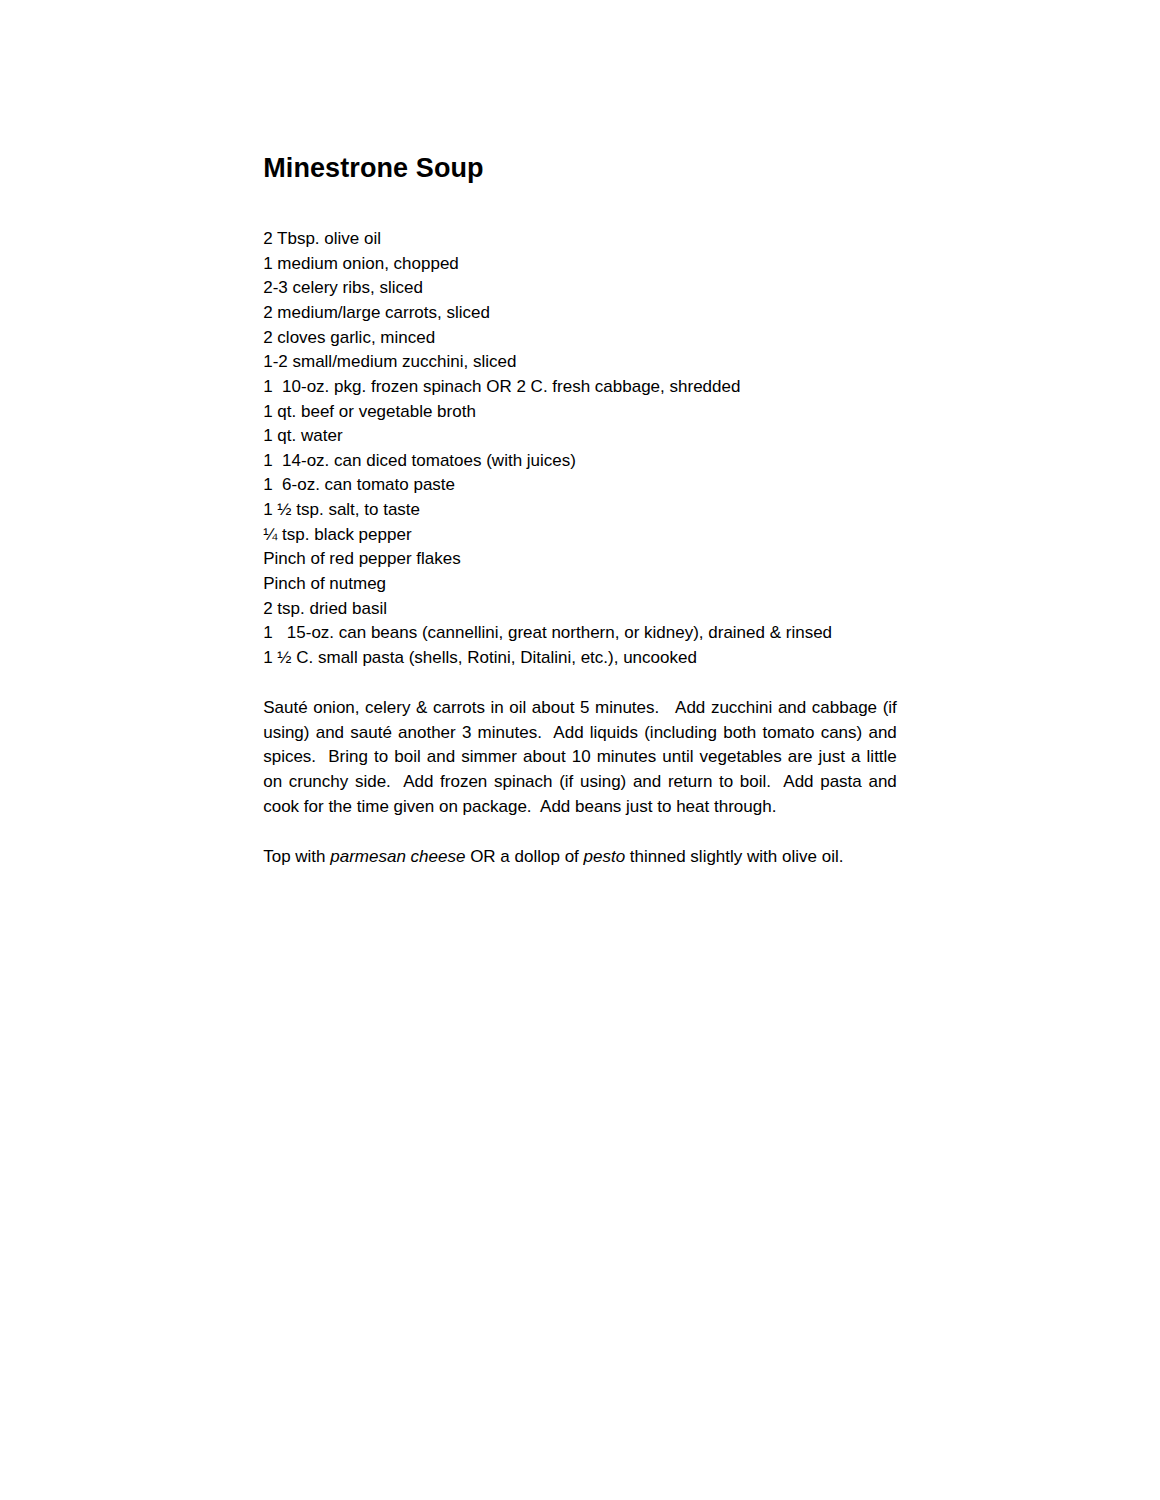Minestrone Soup
2 Tbsp. olive oil
1 medium onion, chopped
2-3 celery ribs, sliced
2 medium/large carrots, sliced
2 cloves garlic, minced
1-2 small/medium zucchini, sliced
1 10-oz. pkg. frozen spinach OR 2 C. fresh cabbage, shredded
1 qt. beef or vegetable broth
1 qt. water
1 14-oz. can diced tomatoes (with juices)
1 6-oz. can tomato paste
1 ½ tsp. salt, to taste
¼ tsp. black pepper
Pinch of red pepper flakes
Pinch of nutmeg
2 tsp. dried basil
1 15-oz. can beans (cannellini, great northern, or kidney), drained & rinsed
1 ½ C. small pasta (shells, Rotini, Ditalini, etc.), uncooked
Sauté onion, celery & carrots in oil about 5 minutes. Add zucchini and cabbage (if using) and sauté another 3 minutes. Add liquids (including both tomato cans) and spices. Bring to boil and simmer about 10 minutes until vegetables are just a little on crunchy side. Add frozen spinach (if using) and return to boil. Add pasta and cook for the time given on package. Add beans just to heat through.
Top with parmesan cheese OR a dollop of pesto thinned slightly with olive oil.